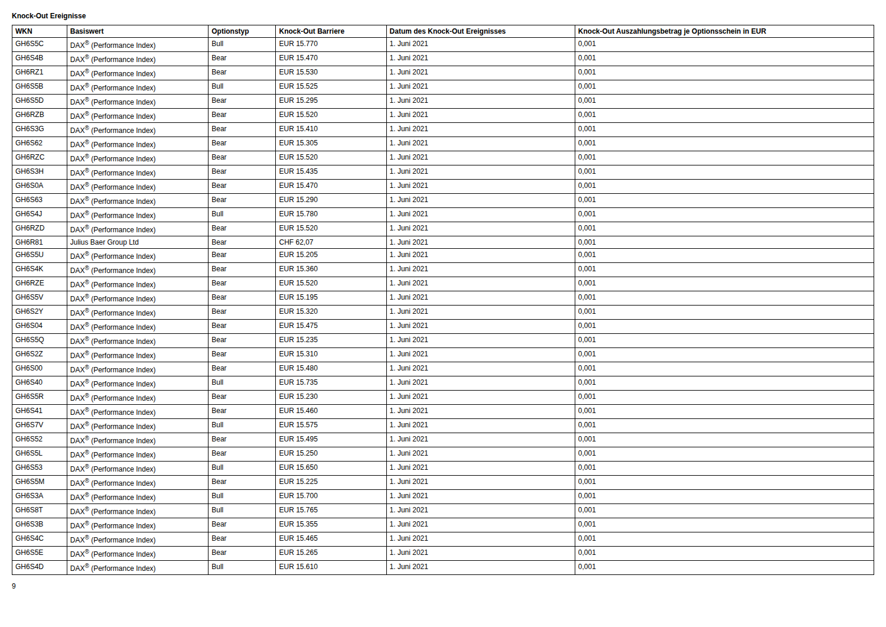Knock-Out Ereignisse
| WKN | Basiswert | Optionstyp | Knock-Out Barriere | Datum des Knock-Out Ereignisses | Knock-Out Auszahlungsbetrag je Optionsschein in EUR |
| --- | --- | --- | --- | --- | --- |
| GH6S5C | DAX ® (Performance Index) | Bull | EUR 15.770 | 1. Juni 2021 | 0,001 |
| GH6S4B | DAX ® (Performance Index) | Bear | EUR 15.470 | 1. Juni 2021 | 0,001 |
| GH6RZ1 | DAX ® (Performance Index) | Bear | EUR 15.530 | 1. Juni 2021 | 0,001 |
| GH6S5B | DAX ® (Performance Index) | Bull | EUR 15.525 | 1. Juni 2021 | 0,001 |
| GH6S5D | DAX ® (Performance Index) | Bear | EUR 15.295 | 1. Juni 2021 | 0,001 |
| GH6RZB | DAX ® (Performance Index) | Bear | EUR 15.520 | 1. Juni 2021 | 0,001 |
| GH6S3G | DAX ® (Performance Index) | Bear | EUR 15.410 | 1. Juni 2021 | 0,001 |
| GH6S62 | DAX ® (Performance Index) | Bear | EUR 15.305 | 1. Juni 2021 | 0,001 |
| GH6RZC | DAX ® (Performance Index) | Bear | EUR 15.520 | 1. Juni 2021 | 0,001 |
| GH6S3H | DAX ® (Performance Index) | Bear | EUR 15.435 | 1. Juni 2021 | 0,001 |
| GH6S0A | DAX ® (Performance Index) | Bear | EUR 15.470 | 1. Juni 2021 | 0,001 |
| GH6S63 | DAX ® (Performance Index) | Bear | EUR 15.290 | 1. Juni 2021 | 0,001 |
| GH6S4J | DAX ® (Performance Index) | Bull | EUR 15.780 | 1. Juni 2021 | 0,001 |
| GH6RZD | DAX ® (Performance Index) | Bear | EUR 15.520 | 1. Juni 2021 | 0,001 |
| GH6R81 | Julius Baer Group Ltd | Bear | CHF 62,07 | 1. Juni 2021 | 0,001 |
| GH6S5U | DAX ® (Performance Index) | Bear | EUR 15.205 | 1. Juni 2021 | 0,001 |
| GH6S4K | DAX ® (Performance Index) | Bear | EUR 15.360 | 1. Juni 2021 | 0,001 |
| GH6RZE | DAX ® (Performance Index) | Bear | EUR 15.520 | 1. Juni 2021 | 0,001 |
| GH6S5V | DAX ® (Performance Index) | Bear | EUR 15.195 | 1. Juni 2021 | 0,001 |
| GH6S2Y | DAX ® (Performance Index) | Bear | EUR 15.320 | 1. Juni 2021 | 0,001 |
| GH6S04 | DAX ® (Performance Index) | Bear | EUR 15.475 | 1. Juni 2021 | 0,001 |
| GH6S5Q | DAX ® (Performance Index) | Bear | EUR 15.235 | 1. Juni 2021 | 0,001 |
| GH6S2Z | DAX ® (Performance Index) | Bear | EUR 15.310 | 1. Juni 2021 | 0,001 |
| GH6S00 | DAX ® (Performance Index) | Bear | EUR 15.480 | 1. Juni 2021 | 0,001 |
| GH6S40 | DAX ® (Performance Index) | Bull | EUR 15.735 | 1. Juni 2021 | 0,001 |
| GH6S5R | DAX ® (Performance Index) | Bear | EUR 15.230 | 1. Juni 2021 | 0,001 |
| GH6S41 | DAX ® (Performance Index) | Bear | EUR 15.460 | 1. Juni 2021 | 0,001 |
| GH6S7V | DAX ® (Performance Index) | Bull | EUR 15.575 | 1. Juni 2021 | 0,001 |
| GH6S52 | DAX ® (Performance Index) | Bear | EUR 15.495 | 1. Juni 2021 | 0,001 |
| GH6S5L | DAX ® (Performance Index) | Bear | EUR 15.250 | 1. Juni 2021 | 0,001 |
| GH6S53 | DAX ® (Performance Index) | Bull | EUR 15.650 | 1. Juni 2021 | 0,001 |
| GH6S5M | DAX ® (Performance Index) | Bear | EUR 15.225 | 1. Juni 2021 | 0,001 |
| GH6S3A | DAX ® (Performance Index) | Bull | EUR 15.700 | 1. Juni 2021 | 0,001 |
| GH6S8T | DAX ® (Performance Index) | Bull | EUR 15.765 | 1. Juni 2021 | 0,001 |
| GH6S3B | DAX ® (Performance Index) | Bear | EUR 15.355 | 1. Juni 2021 | 0,001 |
| GH6S4C | DAX ® (Performance Index) | Bear | EUR 15.465 | 1. Juni 2021 | 0,001 |
| GH6S5E | DAX ® (Performance Index) | Bear | EUR 15.265 | 1. Juni 2021 | 0,001 |
| GH6S4D | DAX ® (Performance Index) | Bull | EUR 15.610 | 1. Juni 2021 | 0,001 |
9